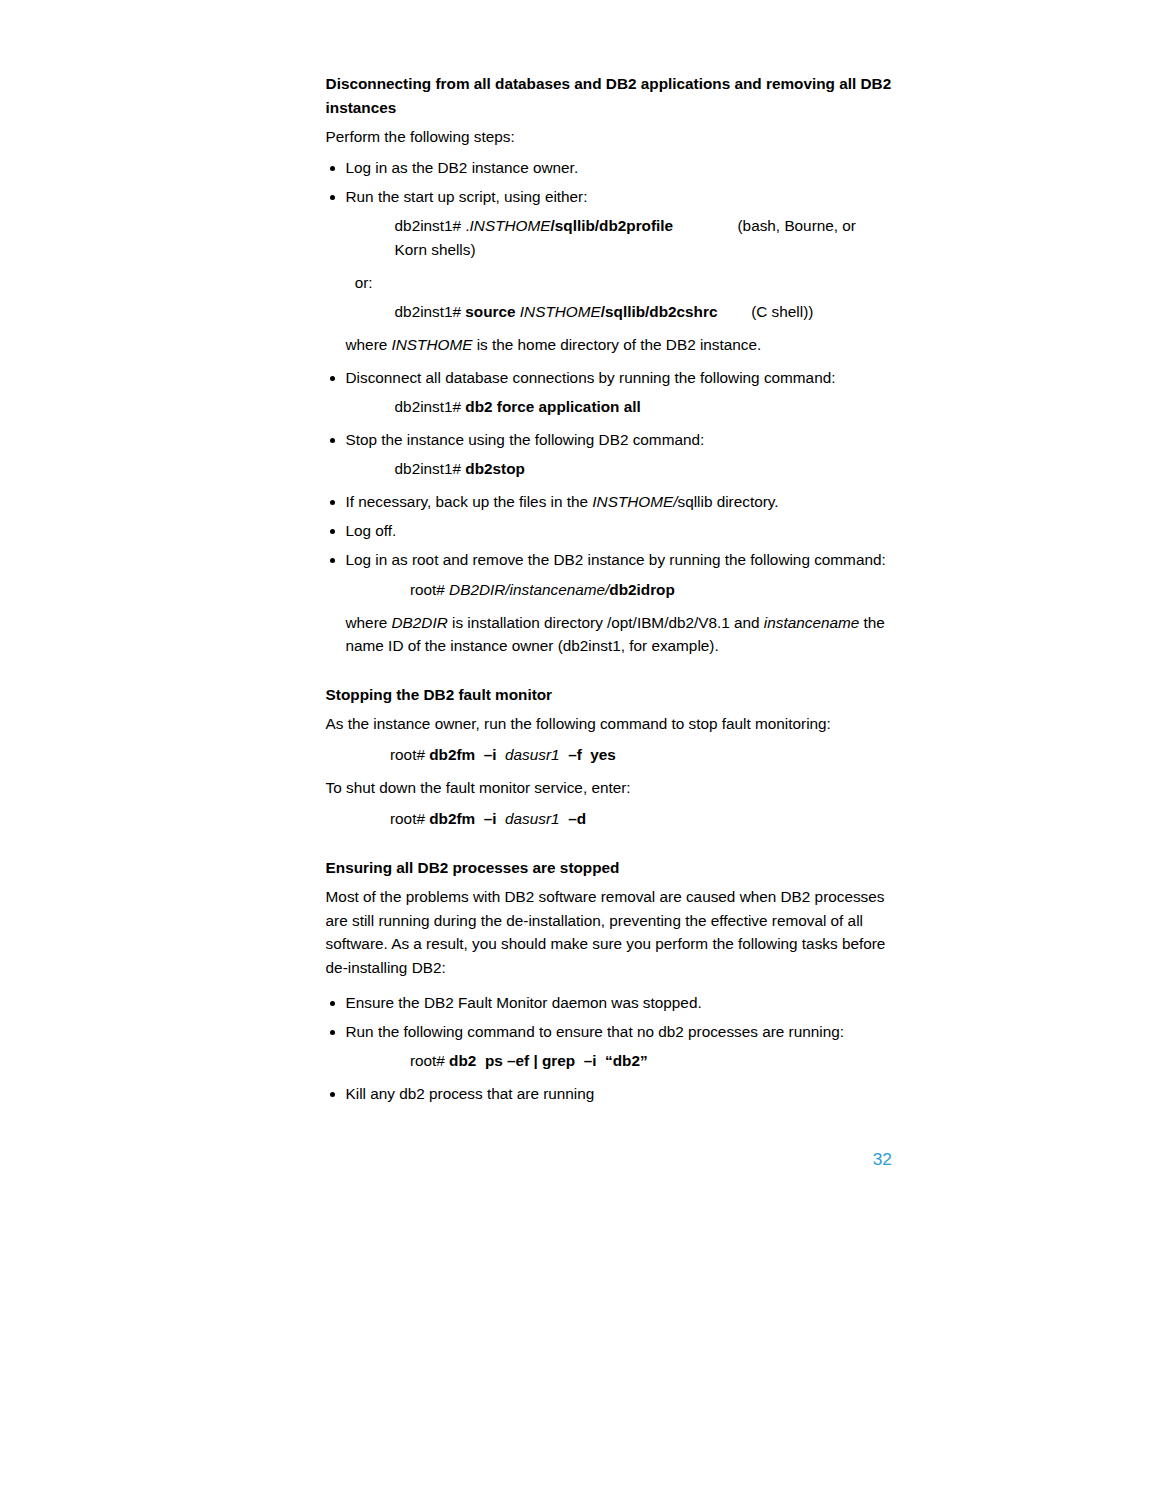Disconnecting from all databases and DB2 applications and removing all DB2 instances
Perform the following steps:
Log in as the DB2 instance owner.
Run the start up script, using either:
db2inst1# .INSTHOME/sqllib/db2profile (bash, Bourne, or Korn shells)
or:
db2inst1# source INSTHOME/sqllib/db2cshrc (C shell))
where INSTHOME is the home directory of the DB2 instance.
Disconnect all database connections by running the following command:
db2inst1# db2 force application all
Stop the instance using the following DB2 command:
db2inst1# db2stop
If necessary, back up the files in the INSTHOME/sqllib directory.
Log off.
Log in as root and remove the DB2 instance by running the following command:
root# DB2DIR/instancename/db2idrop
where DB2DIR is installation directory /opt/IBM/db2/V8.1 and instancename the name ID of the instance owner (db2inst1, for example).
Stopping the DB2 fault monitor
As the instance owner, run the following command to stop fault monitoring:
root# db2fm –i dasusr1 –f yes
To shut down the fault monitor service, enter:
root# db2fm –i dasusr1 –d
Ensuring all DB2 processes are stopped
Most of the problems with DB2 software removal are caused when DB2 processes are still running during the de-installation, preventing the effective removal of all software. As a result, you should make sure you perform the following tasks before de-installing DB2:
Ensure the DB2 Fault Monitor daemon was stopped.
Run the following command to ensure that no db2 processes are running:
root# db2 ps –ef | grep –i “db2”
Kill any db2 process that are running
32